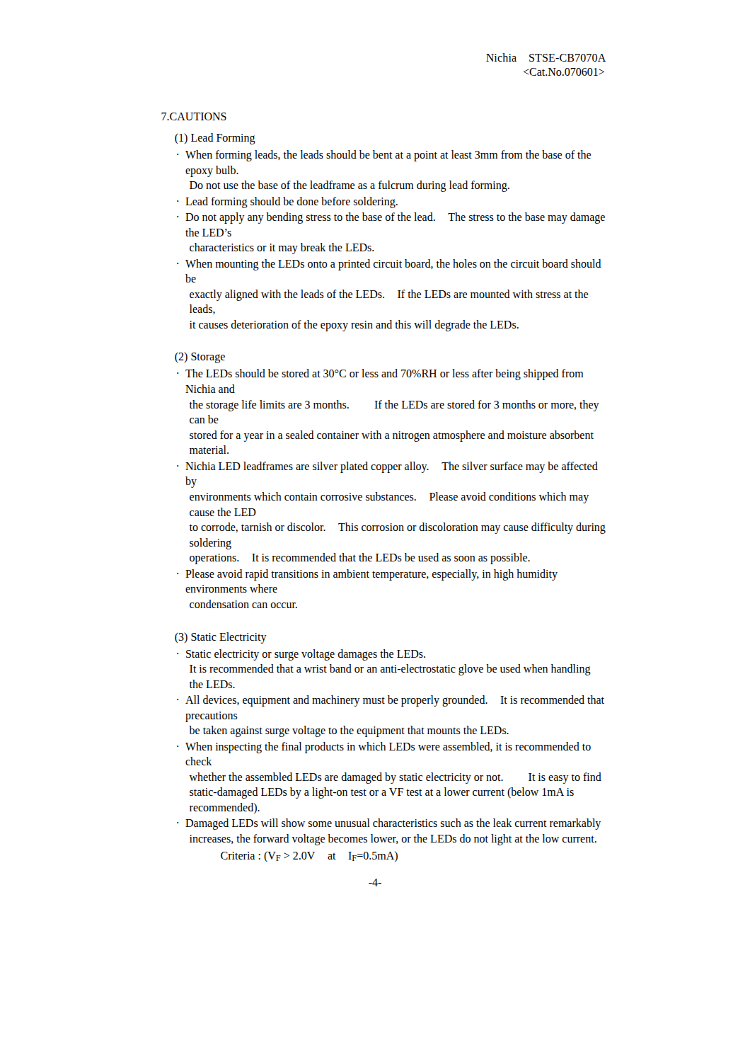Nichia STSE-CB7070A
<Cat.No.070601>
7.CAUTIONS
(1) Lead Forming
When forming leads, the leads should be bent at a point at least 3mm from the base of the epoxy bulb. Do not use the base of the leadframe as a fulcrum during lead forming.
Lead forming should be done before soldering.
Do not apply any bending stress to the base of the lead. The stress to the base may damage the LED’s characteristics or it may break the LEDs.
When mounting the LEDs onto a printed circuit board, the holes on the circuit board should be exactly aligned with the leads of the LEDs. If the LEDs are mounted with stress at the leads, it causes deterioration of the epoxy resin and this will degrade the LEDs.
(2) Storage
The LEDs should be stored at 30°C or less and 70%RH or less after being shipped from Nichia and the storage life limits are 3 months. If the LEDs are stored for 3 months or more, they can be stored for a year in a sealed container with a nitrogen atmosphere and moisture absorbent material.
Nichia LED leadframes are silver plated copper alloy. The silver surface may be affected by environments which contain corrosive substances. Please avoid conditions which may cause the LED to corrode, tarnish or discolor. This corrosion or discoloration may cause difficulty during soldering operations. It is recommended that the LEDs be used as soon as possible.
Please avoid rapid transitions in ambient temperature, especially, in high humidity environments where condensation can occur.
(3) Static Electricity
Static electricity or surge voltage damages the LEDs. It is recommended that a wrist band or an anti-electrostatic glove be used when handling the LEDs.
All devices, equipment and machinery must be properly grounded. It is recommended that precautions be taken against surge voltage to the equipment that mounts the LEDs.
When inspecting the final products in which LEDs were assembled, it is recommended to check whether the assembled LEDs are damaged by static electricity or not. It is easy to find static-damaged LEDs by a light-on test or a VF test at a lower current (below 1mA is recommended).
Damaged LEDs will show some unusual characteristics such as the leak current remarkably increases, the forward voltage becomes lower, or the LEDs do not light at the low current.
Criteria : (VF > 2.0V at IF=0.5mA)
-4-